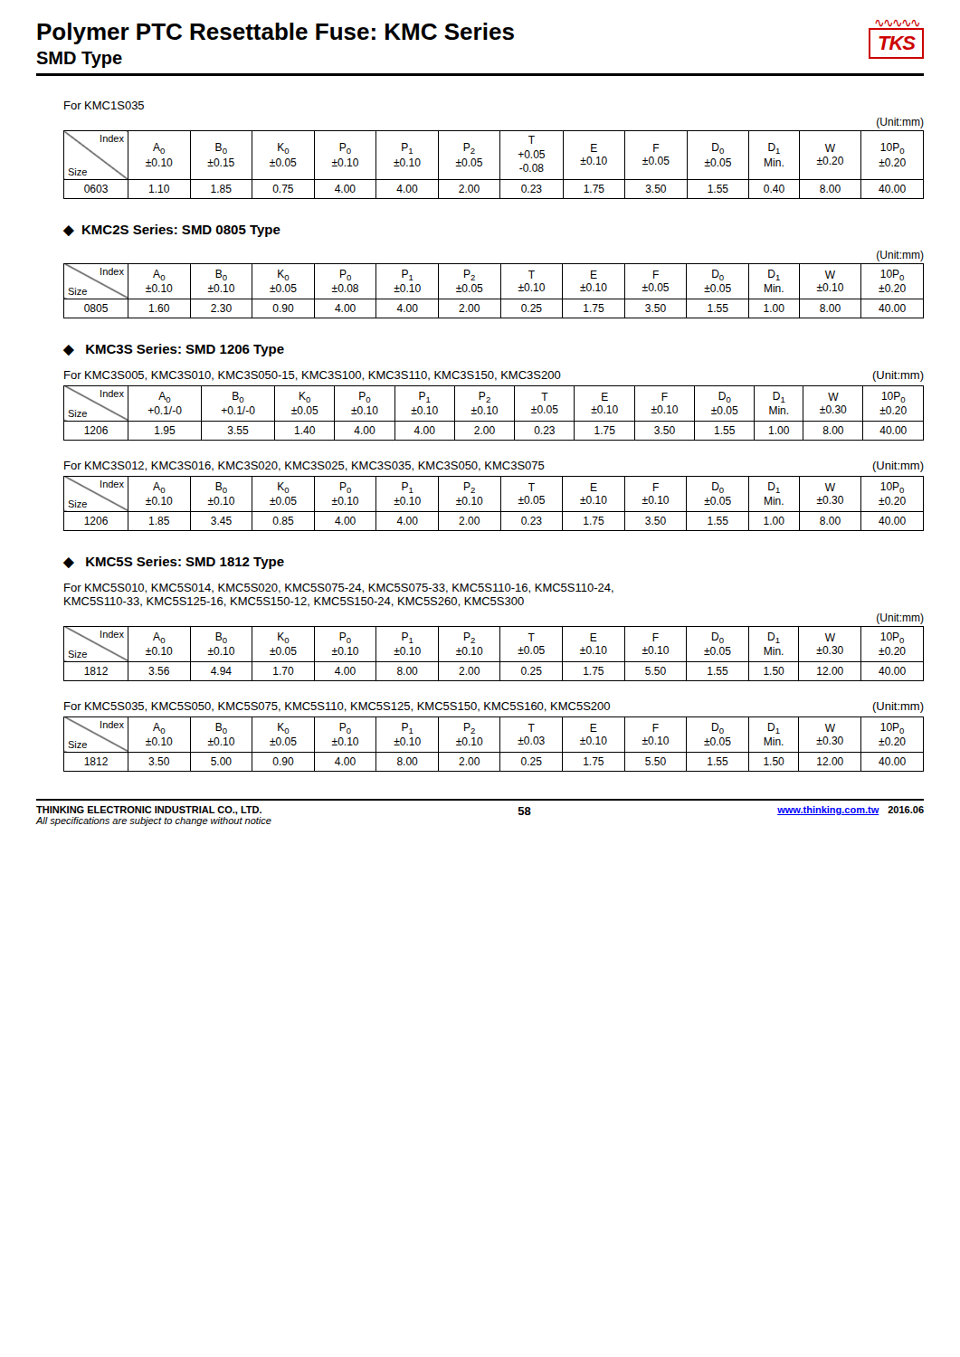Polymer PTC Resettable Fuse: KMC Series
SMD Type
∿∿∿∿∿
TKS
For KMC1S035
(Unit:mm)
| Index Size | A 0 ±0.10 | B 0 ±0.15 | K 0 ±0.05 | P 0 ±0.10 | P 1 ±0.10 | P 2 ±0.05 | T +0.05 -0.08 | E ±0.10 | F ±0.05 | D 0 ±0.05 | D 1 Min. | W ±0.20 | 10P 0 ±0.20 |
| --- | --- | --- | --- | --- | --- | --- | --- | --- | --- | --- | --- | --- | --- |
| 0603 | 1.10 | 1.85 | 0.75 | 4.00 | 4.00 | 2.00 | 0.23 | 1.75 | 3.50 | 1.55 | 0.40 | 8.00 | 40.00 |
◆KMC2S Series: SMD 0805 Type
(Unit:mm)
| Index Size | A 0 ±0.10 | B 0 ±0.10 | K 0 ±0.05 | P 0 ±0.08 | P 1 ±0.10 | P 2 ±0.05 | T ±0.10 | E ±0.10 | F ±0.05 | D 0 ±0.05 | D 1 Min. | W ±0.10 | 10P 0 ±0.20 |
| --- | --- | --- | --- | --- | --- | --- | --- | --- | --- | --- | --- | --- | --- |
| 0805 | 1.60 | 2.30 | 0.90 | 4.00 | 4.00 | 2.00 | 0.25 | 1.75 | 3.50 | 1.55 | 1.00 | 8.00 | 40.00 |
◆ KMC3S Series: SMD 1206 Type
For KMC3S005, KMC3S010, KMC3S050-15, KMC3S100, KMC3S110, KMC3S150, KMC3S200 (Unit:mm)
| Index Size | A 0 +0.1/-0 | B 0 +0.1/-0 | K 0 ±0.05 | P 0 ±0.10 | P 1 ±0.10 | P 2 ±0.10 | T ±0.05 | E ±0.10 | F ±0.10 | D 0 ±0.05 | D 1 Min. | W ±0.30 | 10P 0 ±0.20 |
| --- | --- | --- | --- | --- | --- | --- | --- | --- | --- | --- | --- | --- | --- |
| 1206 | 1.95 | 3.55 | 1.40 | 4.00 | 4.00 | 2.00 | 0.23 | 1.75 | 3.50 | 1.55 | 1.00 | 8.00 | 40.00 |
For KMC3S012, KMC3S016, KMC3S020, KMC3S025, KMC3S035, KMC3S050, KMC3S075 (Unit:mm)
| Index Size | A 0 ±0.10 | B 0 ±0.10 | K 0 ±0.05 | P 0 ±0.10 | P 1 ±0.10 | P 2 ±0.10 | T ±0.05 | E ±0.10 | F ±0.10 | D 0 ±0.05 | D 1 Min. | W ±0.30 | 10P 0 ±0.20 |
| --- | --- | --- | --- | --- | --- | --- | --- | --- | --- | --- | --- | --- | --- |
| 1206 | 1.85 | 3.45 | 0.85 | 4.00 | 4.00 | 2.00 | 0.23 | 1.75 | 3.50 | 1.55 | 1.00 | 8.00 | 40.00 |
◆ KMC5S Series: SMD 1812 Type
For KMC5S010, KMC5S014, KMC5S020, KMC5S075-24, KMC5S075-33, KMC5S110-16, KMC5S110-24,
KMC5S110-33, KMC5S125-16, KMC5S150-12, KMC5S150-24, KMC5S260, KMC5S300
(Unit:mm)
| Index Size | A 0 ±0.10 | B 0 ±0.10 | K 0 ±0.05 | P 0 ±0.10 | P 1 ±0.10 | P 2 ±0.10 | T ±0.05 | E ±0.10 | F ±0.10 | D 0 ±0.05 | D 1 Min. | W ±0.30 | 10P 0 ±0.20 |
| --- | --- | --- | --- | --- | --- | --- | --- | --- | --- | --- | --- | --- | --- |
| 1812 | 3.56 | 4.94 | 1.70 | 4.00 | 8.00 | 2.00 | 0.25 | 1.75 | 5.50 | 1.55 | 1.50 | 12.00 | 40.00 |
For KMC5S035, KMC5S050, KMC5S075, KMC5S110, KMC5S125, KMC5S150, KMC5S160, KMC5S200 (Unit:mm)
| Index Size | A 0 ±0.10 | B 0 ±0.10 | K 0 ±0.05 | P 0 ±0.10 | P 1 ±0.10 | P 2 ±0.10 | T ±0.03 | E ±0.10 | F ±0.10 | D 0 ±0.05 | D 1 Min. | W ±0.30 | 10P 0 ±0.20 |
| --- | --- | --- | --- | --- | --- | --- | --- | --- | --- | --- | --- | --- | --- |
| 1812 | 3.50 | 5.00 | 0.90 | 4.00 | 8.00 | 2.00 | 0.25 | 1.75 | 5.50 | 1.55 | 1.50 | 12.00 | 40.00 |
THINKING ELECTRONIC INDUSTRIAL CO., LTD.
All specifications are subject to change without notice
58
www.thinking.com.tw 2016.06